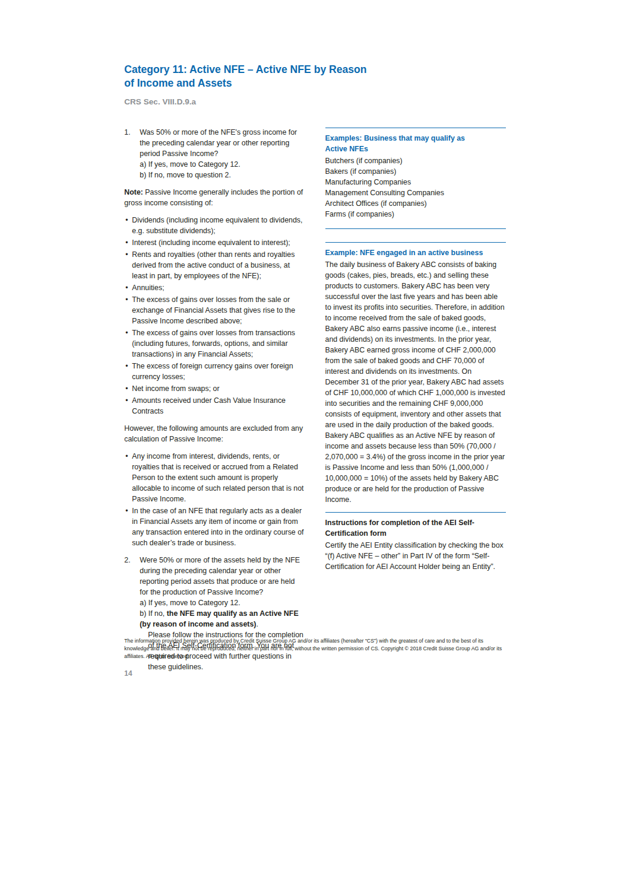Category 11: Active NFE – Active NFE by Reason
of Income and Assets
CRS Sec. VIII.D.9.a
Was 50% or more of the NFE's gross income for the preceding calendar year or other reporting period Passive Income? a) If yes, move to Category 12. b) If no, move to question 2.
Note: Passive Income generally includes the portion of gross income consisting of:
Dividends (including income equivalent to dividends, e.g. substitute dividends);
Interest (including income equivalent to interest);
Rents and royalties (other than rents and royalties derived from the active conduct of a business, at least in part, by employees of the NFE);
Annuities;
The excess of gains over losses from the sale or exchange of Financial Assets that gives rise to the Passive Income described above;
The excess of gains over losses from transactions (including futures, forwards, options, and similar transactions) in any Financial Assets;
The excess of foreign currency gains over foreign currency losses;
Net income from swaps; or
Amounts received under Cash Value Insurance Contracts
However, the following amounts are excluded from any calculation of Passive Income:
Any income from interest, dividends, rents, or royalties that is received or accrued from a Related Person to the extent such amount is properly allocable to income of such related person that is not Passive Income.
In the case of an NFE that regularly acts as a dealer in Financial Assets any item of income or gain from any transaction entered into in the ordinary course of such dealer’s trade or business.
Were 50% or more of the assets held by the NFE during the preceding calendar year or other reporting period assets that produce or are held for the production of Passive Income? a) If yes, move to Category 12. b) If no, the NFE may qualify as an Active NFE (by reason of income and assets). Please follow the instructions for the completion of the AEI Self-Certification form. You are not required to proceed with further questions in these guidelines.
Examples: Business that may qualify as
Active NFEs
Butchers (if companies)
Bakers (if companies)
Manufacturing Companies
Management Consulting Companies
Architect Offices (if companies)
Farms (if companies)
Example: NFE engaged in an active business
The daily business of Bakery ABC consists of baking goods (cakes, pies, breads, etc.) and selling these products to customers. Bakery ABC has been very successful over the last five years and has been able to invest its profits into securities. Therefore, in addition to income received from the sale of baked goods, Bakery ABC also earns passive income (i.e., interest and dividends) on its investments. In the prior year, Bakery ABC earned gross income of CHF 2,000,000 from the sale of baked goods and CHF 70,000 of interest and dividends on its investments. On December 31 of the prior year, Bakery ABC had assets of CHF 10,000,000 of which CHF 1,000,000 is invested into securities and the remaining CHF 9,000,000 consists of equipment, inventory and other assets that are used in the daily production of the baked goods. Bakery ABC qualifies as an Active NFE by reason of income and assets because less than 50% (70,000 / 2,070,000 = 3.4%) of the gross income in the prior year is Passive Income and less than 50% (1,000,000 / 10,000,000 = 10%) of the assets held by Bakery ABC produce or are held for the production of Passive Income.
Instructions for completion of the AEI Self-Certification form
Certify the AEI Entity classification by checking the box “(f) Active NFE – other” in Part IV of the form “Self-Certification for AEI Account Holder being an Entity”.
The information provided herein was produced by Credit Suisse Group AG and/or its affiliates (hereafter “CS”) with the greatest of care and to the best of its knowledge and belief. It may not be reproduced, neither in part nor in full, without the written permission of CS. Copyright © 2018 Credit Suisse Group AG and/or its affiliates. All rights reserved.
14